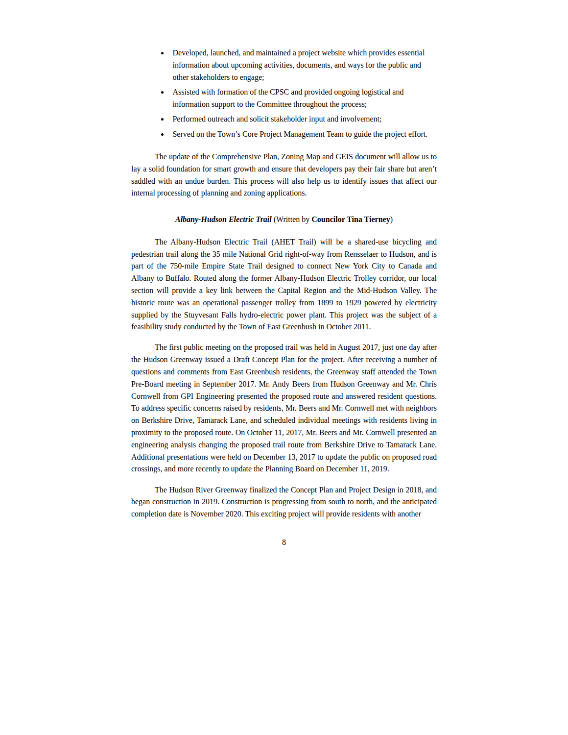Developed, launched, and maintained a project website which provides essential information about upcoming activities, documents, and ways for the public and other stakeholders to engage;
Assisted with formation of the CPSC and provided ongoing logistical and information support to the Committee throughout the process;
Performed outreach and solicit stakeholder input and involvement;
Served on the Town’s Core Project Management Team to guide the project effort.
The update of the Comprehensive Plan, Zoning Map and GEIS document will allow us to lay a solid foundation for smart growth and ensure that developers pay their fair share but aren’t saddled with an undue burden. This process will also help us to identify issues that affect our internal processing of planning and zoning applications.
Albany-Hudson Electric Trail (Written by Councilor Tina Tierney)
The Albany-Hudson Electric Trail (AHET Trail) will be a shared-use bicycling and pedestrian trail along the 35 mile National Grid right-of-way from Rensselaer to Hudson, and is part of the 750-mile Empire State Trail designed to connect New York City to Canada and Albany to Buffalo. Routed along the former Albany-Hudson Electric Trolley corridor, our local section will provide a key link between the Capital Region and the Mid-Hudson Valley. The historic route was an operational passenger trolley from 1899 to 1929 powered by electricity supplied by the Stuyvesant Falls hydro-electric power plant. This project was the subject of a feasibility study conducted by the Town of East Greenbush in October 2011.
The first public meeting on the proposed trail was held in August 2017, just one day after the Hudson Greenway issued a Draft Concept Plan for the project. After receiving a number of questions and comments from East Greenbush residents, the Greenway staff attended the Town Pre-Board meeting in September 2017. Mr. Andy Beers from Hudson Greenway and Mr. Chris Cornwell from GPI Engineering presented the proposed route and answered resident questions. To address specific concerns raised by residents, Mr. Beers and Mr. Cornwell met with neighbors on Berkshire Drive, Tamarack Lane, and scheduled individual meetings with residents living in proximity to the proposed route. On October 11, 2017, Mr. Beers and Mr. Cornwell presented an engineering analysis changing the proposed trail route from Berkshire Drive to Tamarack Lane. Additional presentations were held on December 13, 2017 to update the public on proposed road crossings, and more recently to update the Planning Board on December 11, 2019.
The Hudson River Greenway finalized the Concept Plan and Project Design in 2018, and began construction in 2019. Construction is progressing from south to north, and the anticipated completion date is November 2020. This exciting project will provide residents with another
8